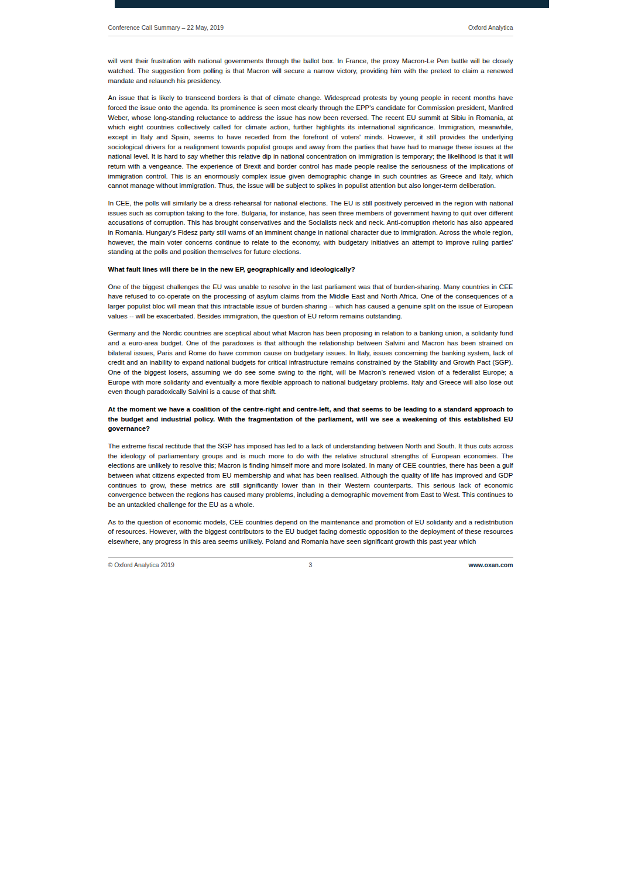Conference Call Summary – 22 May, 2019
Oxford Analytica
will vent their frustration with national governments through the ballot box. In France, the proxy Macron-Le Pen battle will be closely watched. The suggestion from polling is that Macron will secure a narrow victory, providing him with the pretext to claim a renewed mandate and relaunch his presidency.
An issue that is likely to transcend borders is that of climate change. Widespread protests by young people in recent months have forced the issue onto the agenda. Its prominence is seen most clearly through the EPP's candidate for Commission president, Manfred Weber, whose long-standing reluctance to address the issue has now been reversed. The recent EU summit at Sibiu in Romania, at which eight countries collectively called for climate action, further highlights its international significance. Immigration, meanwhile, except in Italy and Spain, seems to have receded from the forefront of voters' minds. However, it still provides the underlying sociological drivers for a realignment towards populist groups and away from the parties that have had to manage these issues at the national level. It is hard to say whether this relative dip in national concentration on immigration is temporary; the likelihood is that it will return with a vengeance. The experience of Brexit and border control has made people realise the seriousness of the implications of immigration control. This is an enormously complex issue given demographic change in such countries as Greece and Italy, which cannot manage without immigration. Thus, the issue will be subject to spikes in populist attention but also longer-term deliberation.
In CEE, the polls will similarly be a dress-rehearsal for national elections. The EU is still positively perceived in the region with national issues such as corruption taking to the fore. Bulgaria, for instance, has seen three members of government having to quit over different accusations of corruption. This has brought conservatives and the Socialists neck and neck. Anti-corruption rhetoric has also appeared in Romania. Hungary's Fidesz party still warns of an imminent change in national character due to immigration. Across the whole region, however, the main voter concerns continue to relate to the economy, with budgetary initiatives an attempt to improve ruling parties' standing at the polls and position themselves for future elections.
What fault lines will there be in the new EP, geographically and ideologically?
One of the biggest challenges the EU was unable to resolve in the last parliament was that of burden-sharing. Many countries in CEE have refused to co-operate on the processing of asylum claims from the Middle East and North Africa. One of the consequences of a larger populist bloc will mean that this intractable issue of burden-sharing -- which has caused a genuine split on the issue of European values -- will be exacerbated. Besides immigration, the question of EU reform remains outstanding.
Germany and the Nordic countries are sceptical about what Macron has been proposing in relation to a banking union, a solidarity fund and a euro-area budget. One of the paradoxes is that although the relationship between Salvini and Macron has been strained on bilateral issues, Paris and Rome do have common cause on budgetary issues. In Italy, issues concerning the banking system, lack of credit and an inability to expand national budgets for critical infrastructure remains constrained by the Stability and Growth Pact (SGP). One of the biggest losers, assuming we do see some swing to the right, will be Macron's renewed vision of a federalist Europe; a Europe with more solidarity and eventually a more flexible approach to national budgetary problems. Italy and Greece will also lose out even though paradoxically Salvini is a cause of that shift.
At the moment we have a coalition of the centre-right and centre-left, and that seems to be leading to a standard approach to the budget and industrial policy. With the fragmentation of the parliament, will we see a weakening of this established EU governance?
The extreme fiscal rectitude that the SGP has imposed has led to a lack of understanding between North and South. It thus cuts across the ideology of parliamentary groups and is much more to do with the relative structural strengths of European economies. The elections are unlikely to resolve this; Macron is finding himself more and more isolated. In many of CEE countries, there has been a gulf between what citizens expected from EU membership and what has been realised. Although the quality of life has improved and GDP continues to grow, these metrics are still significantly lower than in their Western counterparts. This serious lack of economic convergence between the regions has caused many problems, including a demographic movement from East to West. This continues to be an untackled challenge for the EU as a whole.
As to the question of economic models, CEE countries depend on the maintenance and promotion of EU solidarity and a redistribution of resources. However, with the biggest contributors to the EU budget facing domestic opposition to the deployment of these resources elsewhere, any progress in this area seems unlikely. Poland and Romania have seen significant growth this past year which
© Oxford Analytica 2019
3
www.oxan.com